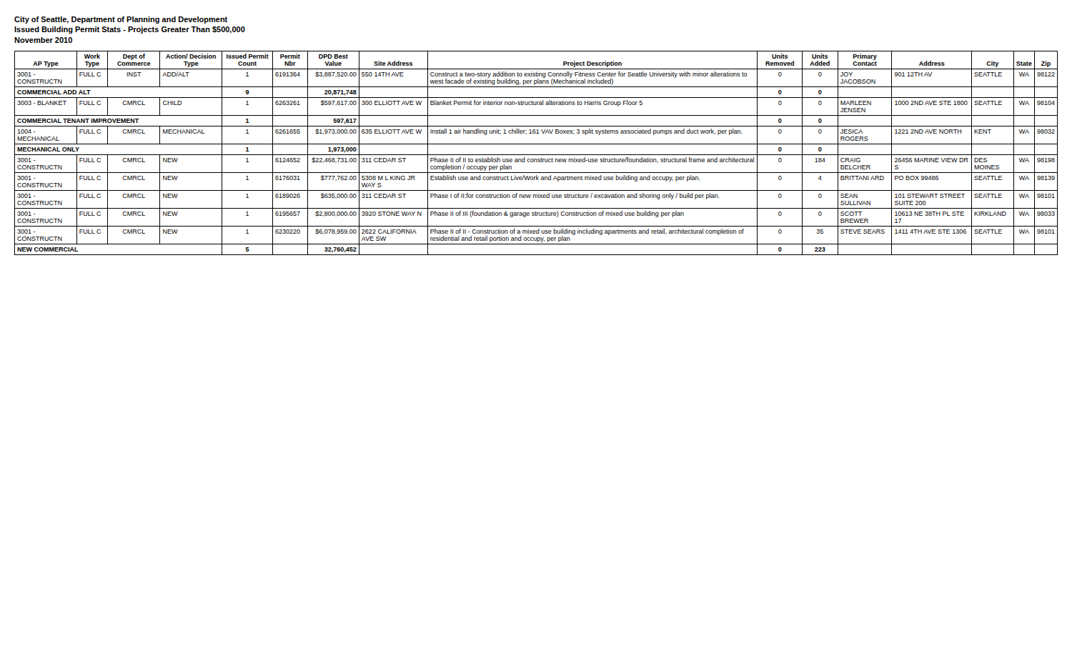City of Seattle, Department of Planning and Development
Issued Building Permit Stats - Projects Greater Than $500,000
November 2010
| AP Type | Work Type | Dept of Commerce | Action/ Decision Type | Issued Permit Count | Permit Nbr | DPD Best Value | Site Address | Project Description | Units Removed | Units Added | Primary Contact | Address | City | State | Zip |
| --- | --- | --- | --- | --- | --- | --- | --- | --- | --- | --- | --- | --- | --- | --- | --- |
| 3001 - CONSTRUCTN | FULL C | INST | ADD/ALT | 1 | 6191364 | $3,887,520.00 | 550 14TH AVE | Construct a two-story addition to existing Connolly Fitness Center for Seattle University with minor alterations to west facade of existing building, per plans (Mechanical included) | 0 | 0 | JOY JACOBSON | 901 12TH AV | SEATTLE | WA | 98122 |
| COMMERCIAL ADD ALT | 9 | | 20,871,748 | | | 0 | 0 | | | | | |
| 3003 - BLANKET | FULL C | CMRCL | CHILD | 1 | 6263261 | $597,617.00 | 300 ELLIOTT AVE W | Blanket Permit for interior non-structural alterations to Harris Group Floor 5 | 0 | 0 | MARLEEN JENSEN | 1000 2ND AVE STE 1800 | SEATTLE | WA | 98104 |
| COMMERCIAL TENANT IMPROVEMENT | 1 | | 597,617 | | | 0 | 0 | | | | | |
| 1004 - MECHANICAL | FULL C | CMRCL | MECHANICAL | 1 | 6261655 | $1,973,000.00 | 635 ELLIOTT AVE W | Install 1 air handling unit; 1 chiller; 161 VAV Boxes; 3 split systems associated pumps and duct work, per plan. | 0 | 0 | JESICA ROGERS | 1221 2ND AVE NORTH | KENT | WA | 98032 |
| MECHANICAL ONLY | 1 | | 1,973,000 | | | 0 | 0 | | | | | |
| 3001 - CONSTRUCTN | FULL C | CMRCL | NEW | 1 | 6124652 | $22,468,731.00 | 311 CEDAR ST | Phase II of II to establish use and construct new mixed-use structure/foundation, structural frame and architectural completion / occupy per plan | 0 | 184 | CRAIG BELCHER | 26456 MARINE VIEW DR S | DES MOINES | WA | 98198 |
| 3001 - CONSTRUCTN | FULL C | CMRCL | NEW | 1 | 6176031 | $777,762.00 | 5308 M L KING JR WAY S | Establish use and construct Live/Work and Apartment mixed use building and occupy, per plan. | 0 | 4 | BRITTANI ARD | PO BOX 99486 | SEATTLE | WA | 98139 |
| 3001 - CONSTRUCTN | FULL C | CMRCL | NEW | 1 | 6189026 | $635,000.00 | 311 CEDAR ST | Phase I of II:for construction of new mixed use structure / excavation and shoring only / build per plan. | 0 | 0 | SEAN SULLIVAN | 101 STEWART STREET SUITE 200 | SEATTLE | WA | 98101 |
| 3001 - CONSTRUCTN | FULL C | CMRCL | NEW | 1 | 6195657 | $2,800,000.00 | 3920 STONE WAY N | Phase II of III (foundation & garage structure) Construction of mixed use building per plan | 0 | 0 | SCOTT BREWER | 10613 NE 38TH PL STE 17 | KIRKLAND | WA | 98033 |
| 3001 - CONSTRUCTN | FULL C | CMRCL | NEW | 1 | 6230220 | $6,078,959.00 | 2622 CALIFORNIA AVE SW | Phase II of II - Construction of a mixed use building including apartments and retail, architectural completion of residential and retail portion and occupy, per plan | 0 | 35 | STEVE SEARS | 1411 4TH AVE STE 1306 | SEATTLE | WA | 98101 |
| NEW COMMERCIAL | 5 | | 32,760,452 | | | 0 | 223 | | | | | |